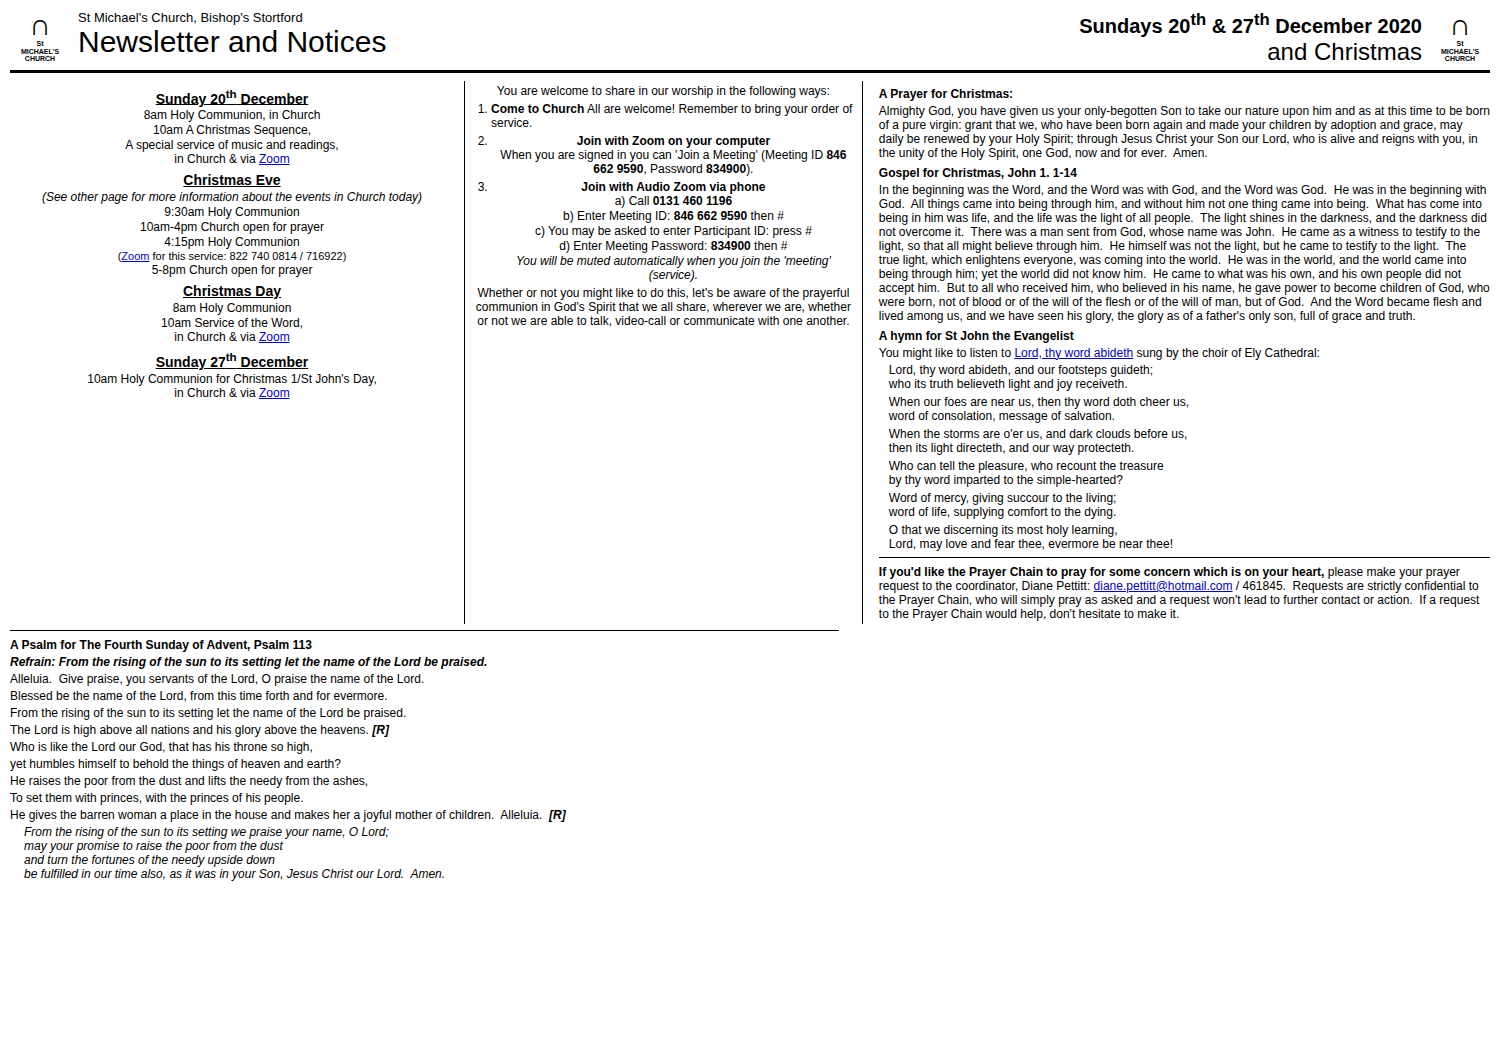∩
St
MICHAEL'S
CHURCH
St Michael's Church, Bishop's Stortford
Newsletter and Notices
Sundays 20th & 27th December 2020
and Christmas
∩
St
MICHAEL'S
CHURCH
Sunday 20th December
8am Holy Communion, in Church
10am A Christmas Sequence,
A special service of music and readings,
in Church & via Zoom
Christmas Eve
(See other page for more information about the events in Church today)
9:30am Holy Communion
10am-4pm Church open for prayer
4:15pm Holy Communion
(Zoom for this service: 822 740 0814 / 716922)
5-8pm Church open for prayer
Christmas Day
8am Holy Communion
10am Service of the Word,
in Church & via Zoom
Sunday 27th December
10am Holy Communion for Christmas 1/St John's Day,
in Church & via Zoom
You are welcome to share in our worship in the following ways:
Come to Church All are welcome! Remember to bring your order of service.
Join with Zoom on your computer
When you are signed in you can 'Join a Meeting' (Meeting ID 846 662 9590, Password 834900).
Join with Audio Zoom via phone
a) Call 0131 460 1196
b) Enter Meeting ID: 846 662 9590 then #
c) You may be asked to enter Participant ID: press #
d) Enter Meeting Password: 834900 then #
You will be muted automatically when you join the 'meeting' (service).
Whether or not you might like to do this, let's be aware of the prayerful communion in God's Spirit that we all share, wherever we are, whether or not we are able to talk, video-call or communicate with one another.
A Prayer for Christmas:
Almighty God, you have given us your only-begotten Son to take our nature upon him and as at this time to be born of a pure virgin: grant that we, who have been born again and made your children by adoption and grace, may daily be renewed by your Holy Spirit; through Jesus Christ your Son our Lord, who is alive and reigns with you, in the unity of the Holy Spirit, one God, now and for ever. Amen.
Gospel for Christmas, John 1. 1-14
In the beginning was the Word, and the Word was with God, and the Word was God. He was in the beginning with God. All things came into being through him, and without him not one thing came into being. What has come into being in him was life, and the life was the light of all people. The light shines in the darkness, and the darkness did not overcome it. There was a man sent from God, whose name was John. He came as a witness to testify to the light, so that all might believe through him. He himself was not the light, but he came to testify to the light. The true light, which enlightens everyone, was coming into the world. He was in the world, and the world came into being through him; yet the world did not know him. He came to what was his own, and his own people did not accept him. But to all who received him, who believed in his name, he gave power to become children of God, who were born, not of blood or of the will of the flesh or of the will of man, but of God. And the Word became flesh and lived among us, and we have seen his glory, the glory as of a father's only son, full of grace and truth.
A hymn for St John the Evangelist
You might like to listen to Lord, thy word abideth sung by the choir of Ely Cathedral:
Lord, thy word abideth, and our footsteps guideth;
who its truth believeth light and joy receiveth.
When our foes are near us, then thy word doth cheer us,
word of consolation, message of salvation.
When the storms are o'er us, and dark clouds before us,
then its light directeth, and our way protecteth.
Who can tell the pleasure, who recount the treasure
by thy word imparted to the simple-hearted?
Word of mercy, giving succour to the living;
word of life, supplying comfort to the dying.
O that we discerning its most holy learning,
Lord, may love and fear thee, evermore be near thee!
If you'd like the Prayer Chain to pray for some concern which is on your heart, please make your prayer request to the coordinator, Diane Pettitt: diane.pettitt@hotmail.com / 461845. Requests are strictly confidential to the Prayer Chain, who will simply pray as asked and a request won't lead to further contact or action. If a request to the Prayer Chain would help, don't hesitate to make it.
A Psalm for The Fourth Sunday of Advent, Psalm 113
Refrain: From the rising of the sun to its setting let the name of the Lord be praised.
Alleluia. Give praise, you servants of the Lord, O praise the name of the Lord.
Blessed be the name of the Lord, from this time forth and for evermore.
From the rising of the sun to its setting let the name of the Lord be praised.
The Lord is high above all nations and his glory above the heavens. [R]
Who is like the Lord our God, that has his throne so high,
yet humbles himself to behold the things of heaven and earth?
He raises the poor from the dust and lifts the needy from the ashes,
To set them with princes, with the princes of his people.
He gives the barren woman a place in the house and makes her a joyful mother of children. Alleluia. [R]
From the rising of the sun to its setting we praise your name, O Lord;
may your promise to raise the poor from the dust
and turn the fortunes of the needy upside down
be fulfilled in our time also, as it was in your Son, Jesus Christ our Lord. Amen.